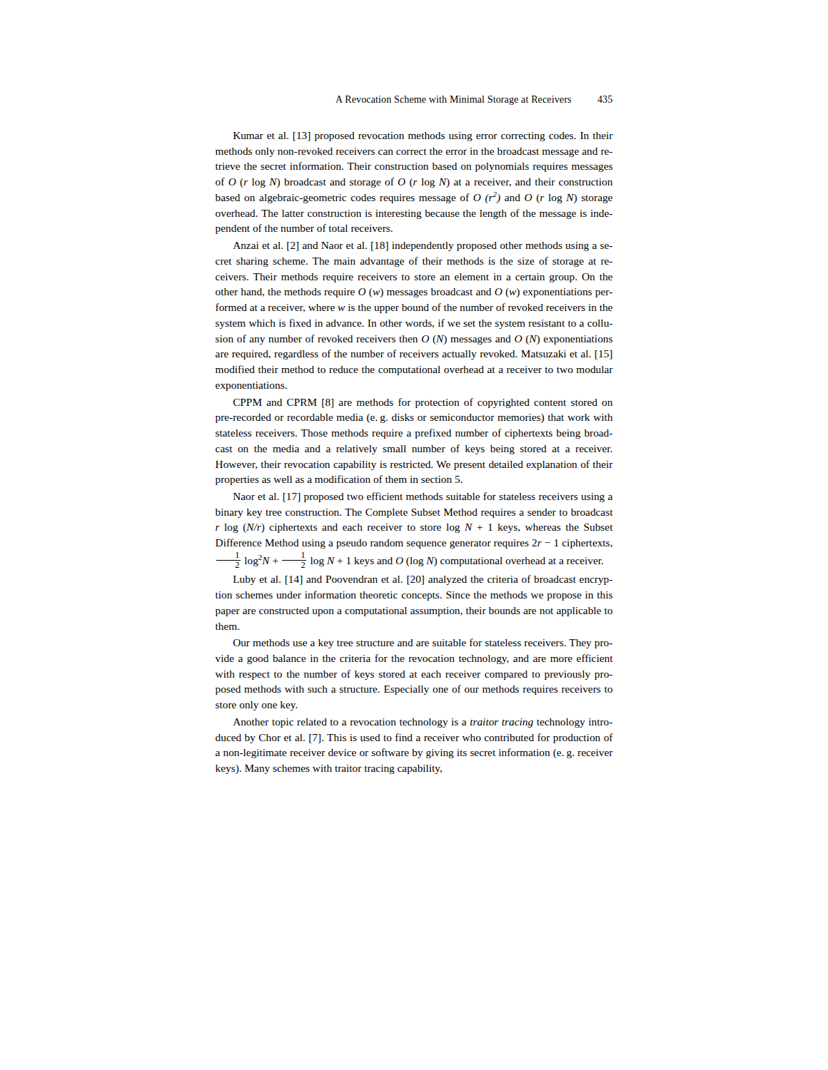A Revocation Scheme with Minimal Storage at Receivers435
Kumar et al. [13] proposed revocation methods using error correcting codes. In their methods only non-revoked receivers can correct the error in the broadcast message and retrieve the secret information. Their construction based on polynomials requires messages of O (r log N) broadcast and storage of O (r log N) at a receiver, and their construction based on algebraic-geometric codes requires message of O (r2) and O (r log N) storage overhead. The latter construction is interesting because the length of the message is independent of the number of total receivers.
Anzai et al. [2] and Naor et al. [18] independently proposed other methods using a secret sharing scheme. The main advantage of their methods is the size of storage at receivers. Their methods require receivers to store an element in a certain group. On the other hand, the methods require O (w) messages broadcast and O (w) exponentiations performed at a receiver, where w is the upper bound of the number of revoked receivers in the system which is fixed in advance. In other words, if we set the system resistant to a collusion of any number of revoked receivers then O (N) messages and O (N) exponentiations are required, regardless of the number of receivers actually revoked. Matsuzaki et al. [15] modified their method to reduce the computational overhead at a receiver to two modular exponentiations.
CPPM and CPRM [8] are methods for protection of copyrighted content stored on pre-recorded or recordable media (e. g. disks or semiconductor memories) that work with stateless receivers. Those methods require a prefixed number of ciphertexts being broadcast on the media and a relatively small number of keys being stored at a receiver. However, their revocation capability is restricted. We present detailed explanation of their properties as well as a modification of them in section 5.
Naor et al. [17] proposed two efficient methods suitable for stateless receivers using a binary key tree construction. The Complete Subset Method requires a sender to broadcast r log (N/r) ciphertexts and each receiver to store log N + 1 keys, whereas the Subset Difference Method using a pseudo random sequence generator requires 2r − 1 ciphertexts, 12 log2N + 12 log N + 1 keys and O (log N) computational overhead at a receiver.
Luby et al. [14] and Poovendran et al. [20] analyzed the criteria of broadcast encryption schemes under information theoretic concepts. Since the methods we propose in this paper are constructed upon a computational assumption, their bounds are not applicable to them.
Our methods use a key tree structure and are suitable for stateless receivers. They provide a good balance in the criteria for the revocation technology, and are more efficient with respect to the number of keys stored at each receiver compared to previously proposed methods with such a structure. Especially one of our methods requires receivers to store only one key.
Another topic related to a revocation technology is a traitor tracing technology introduced by Chor et al. [7]. This is used to find a receiver who contributed for production of a non-legitimate receiver device or software by giving its secret information (e. g. receiver keys). Many schemes with traitor tracing capability,